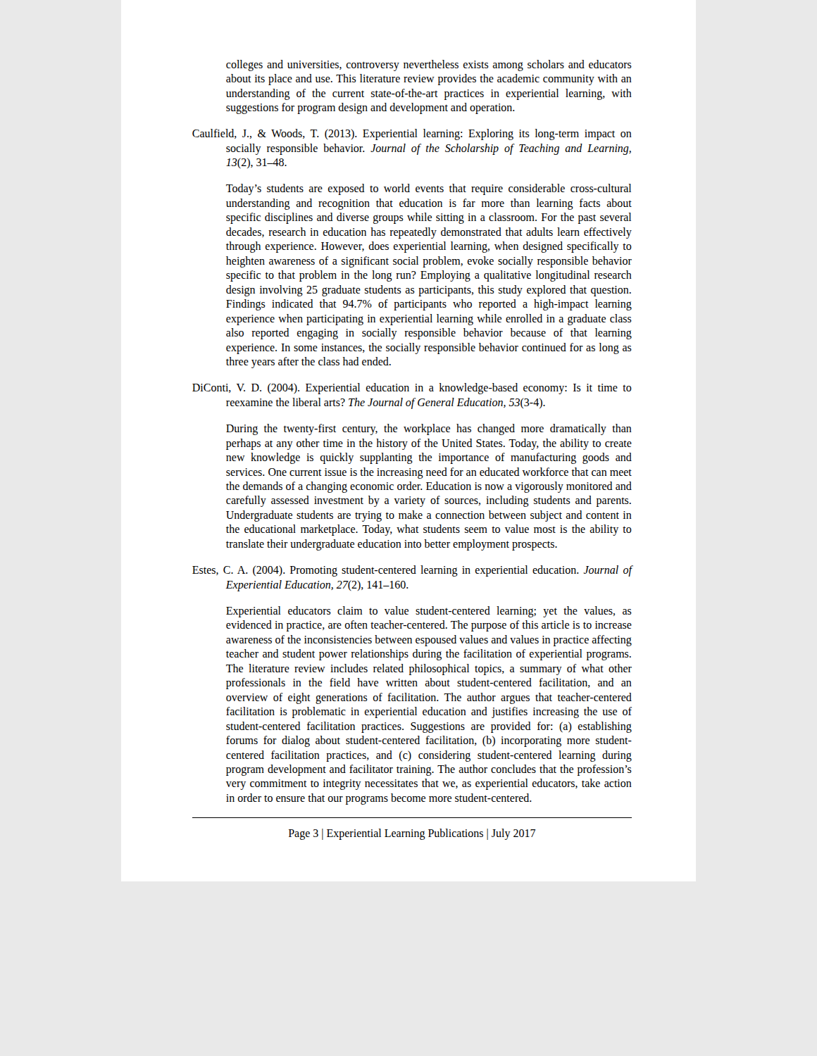colleges and universities, controversy nevertheless exists among scholars and educators about its place and use. This literature review provides the academic community with an understanding of the current state-of-the-art practices in experiential learning, with suggestions for program design and development and operation.
Caulfield, J., & Woods, T. (2013). Experiential learning: Exploring its long-term impact on socially responsible behavior. Journal of the Scholarship of Teaching and Learning, 13(2), 31–48.
Today’s students are exposed to world events that require considerable cross-cultural understanding and recognition that education is far more than learning facts about specific disciplines and diverse groups while sitting in a classroom. For the past several decades, research in education has repeatedly demonstrated that adults learn effectively through experience. However, does experiential learning, when designed specifically to heighten awareness of a significant social problem, evoke socially responsible behavior specific to that problem in the long run? Employing a qualitative longitudinal research design involving 25 graduate students as participants, this study explored that question. Findings indicated that 94.7% of participants who reported a high-impact learning experience when participating in experiential learning while enrolled in a graduate class also reported engaging in socially responsible behavior because of that learning experience. In some instances, the socially responsible behavior continued for as long as three years after the class had ended.
DiConti, V. D. (2004). Experiential education in a knowledge-based economy: Is it time to reexamine the liberal arts? The Journal of General Education, 53(3-4).
During the twenty-first century, the workplace has changed more dramatically than perhaps at any other time in the history of the United States. Today, the ability to create new knowledge is quickly supplanting the importance of manufacturing goods and services. One current issue is the increasing need for an educated workforce that can meet the demands of a changing economic order. Education is now a vigorously monitored and carefully assessed investment by a variety of sources, including students and parents. Undergraduate students are trying to make a connection between subject and content in the educational marketplace. Today, what students seem to value most is the ability to translate their undergraduate education into better employment prospects.
Estes, C. A. (2004). Promoting student-centered learning in experiential education. Journal of Experiential Education, 27(2), 141–160.
Experiential educators claim to value student-centered learning; yet the values, as evidenced in practice, are often teacher-centered. The purpose of this article is to increase awareness of the inconsistencies between espoused values and values in practice affecting teacher and student power relationships during the facilitation of experiential programs. The literature review includes related philosophical topics, a summary of what other professionals in the field have written about student-centered facilitation, and an overview of eight generations of facilitation. The author argues that teacher-centered facilitation is problematic in experiential education and justifies increasing the use of student-centered facilitation practices. Suggestions are provided for: (a) establishing forums for dialog about student-centered facilitation, (b) incorporating more student-centered facilitation practices, and (c) considering student-centered learning during program development and facilitator training. The author concludes that the profession’s very commitment to integrity necessitates that we, as experiential educators, take action in order to ensure that our programs become more student-centered.
Page 3 | Experiential Learning Publications | July 2017